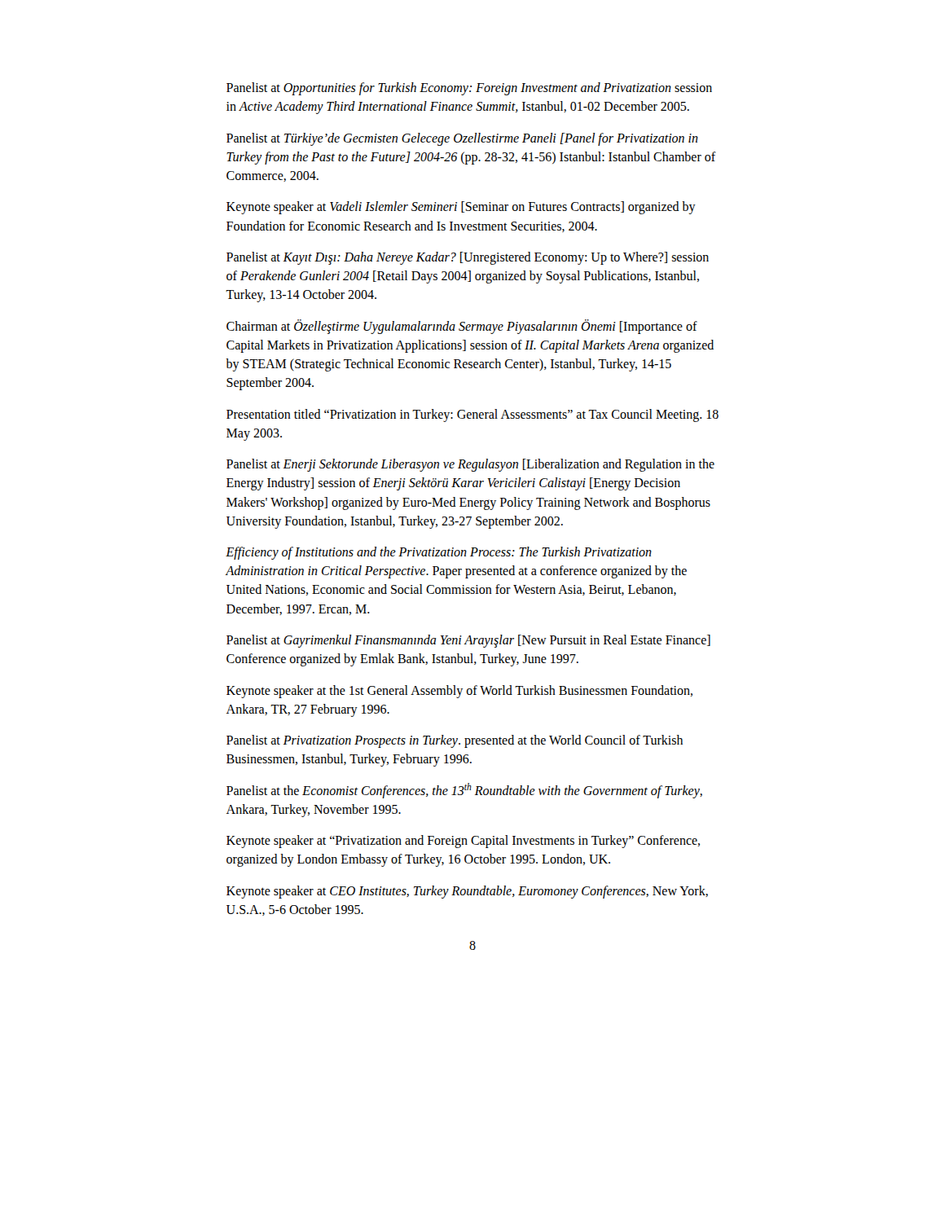Panelist at Opportunities for Turkish Economy: Foreign Investment and Privatization session in Active Academy Third International Finance Summit, Istanbul, 01-02 December 2005.
Panelist at Türkiye’de Gecmisten Gelecege Ozellestirme Paneli [Panel for Privatization in Turkey from the Past to the Future] 2004-26 (pp. 28-32, 41-56) Istanbul: Istanbul Chamber of Commerce, 2004.
Keynote speaker at Vadeli Islemler Semineri [Seminar on Futures Contracts] organized by Foundation for Economic Research and Is Investment Securities, 2004.
Panelist at Kayıt Dışı: Daha Nereye Kadar? [Unregistered Economy: Up to Where?] session of Perakende Gunleri 2004 [Retail Days 2004] organized by Soysal Publications, Istanbul, Turkey, 13-14 October 2004.
Chairman at Özelleştirme Uygulamalarında Sermaye Piyasalarının Önemi [Importance of Capital Markets in Privatization Applications] session of II. Capital Markets Arena organized by STEAM (Strategic Technical Economic Research Center), Istanbul, Turkey, 14-15 September 2004.
Presentation titled “Privatization in Turkey: General Assessments” at Tax Council Meeting. 18 May 2003.
Panelist at Enerji Sektorunde Liberasyon ve Regulasyon [Liberalization and Regulation in the Energy Industry] session of Enerji Sektörü Karar Vericileri Calistayi [Energy Decision Makers' Workshop] organized by Euro-Med Energy Policy Training Network and Bosphorus University Foundation, Istanbul, Turkey, 23-27 September 2002.
Efficiency of Institutions and the Privatization Process: The Turkish Privatization Administration in Critical Perspective. Paper presented at a conference organized by the United Nations, Economic and Social Commission for Western Asia, Beirut, Lebanon, December, 1997. Ercan, M.
Panelist at Gayrimenkul Finansmanında Yeni Arayışlar [New Pursuit in Real Estate Finance] Conference organized by Emlak Bank, Istanbul, Turkey, June 1997.
Keynote speaker at the 1st General Assembly of World Turkish Businessmen Foundation, Ankara, TR, 27 February 1996.
Panelist at Privatization Prospects in Turkey. presented at the World Council of Turkish Businessmen, Istanbul, Turkey, February 1996.
Panelist at the Economist Conferences, the 13th Roundtable with the Government of Turkey, Ankara, Turkey, November 1995.
Keynote speaker at “Privatization and Foreign Capital Investments in Turkey” Conference, organized by London Embassy of Turkey, 16 October 1995. London, UK.
Keynote speaker at CEO Institutes, Turkey Roundtable, Euromoney Conferences, New York, U.S.A., 5-6 October 1995.
8